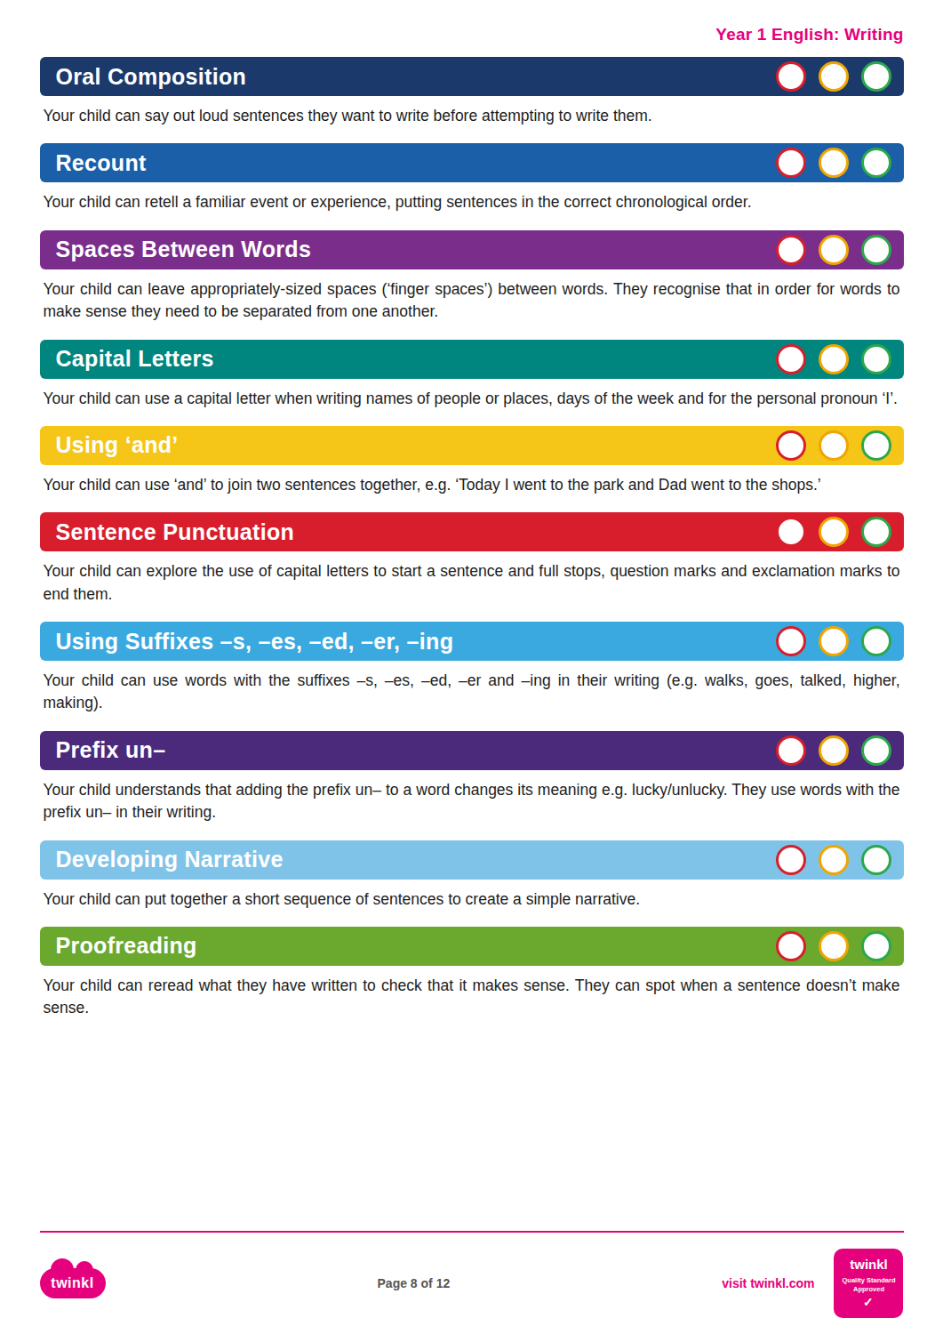Year 1 English: Writing
Oral Composition
Your child can say out loud sentences they want to write before attempting to write them.
Recount
Your child can retell a familiar event or experience, putting sentences in the correct chronological order.
Spaces Between Words
Your child can leave appropriately-sized spaces (‘finger spaces’) between words. They recognise that in order for words to make sense they need to be separated from one another.
Capital Letters
Your child can use a capital letter when writing names of people or places, days of the week and for the personal pronoun ‘I’.
Using ‘and’
Your child can use ‘and’ to join two sentences together, e.g. ‘Today I went to the park and Dad went to the shops.’
Sentence Punctuation
Your child can explore the use of capital letters to start a sentence and full stops, question marks and exclamation marks to end them.
Using Suffixes –s, –es, –ed, –er, –ing
Your child can use words with the suffixes –s, –es, –ed, –er and –ing in their writing (e.g. walks, goes, talked, higher, making).
Prefix un–
Your child understands that adding the prefix un– to a word changes its meaning e.g. lucky/unlucky. They use words with the prefix un– in their writing.
Developing Narrative
Your child can put together a short sequence of sentences to create a simple narrative.
Proofreading
Your child can reread what they have written to check that it makes sense. They can spot when a sentence doesn’t make sense.
twinkl
Page 8 of 12
visit twinkl.com
twinkl
Quality Standard
Approved
✓